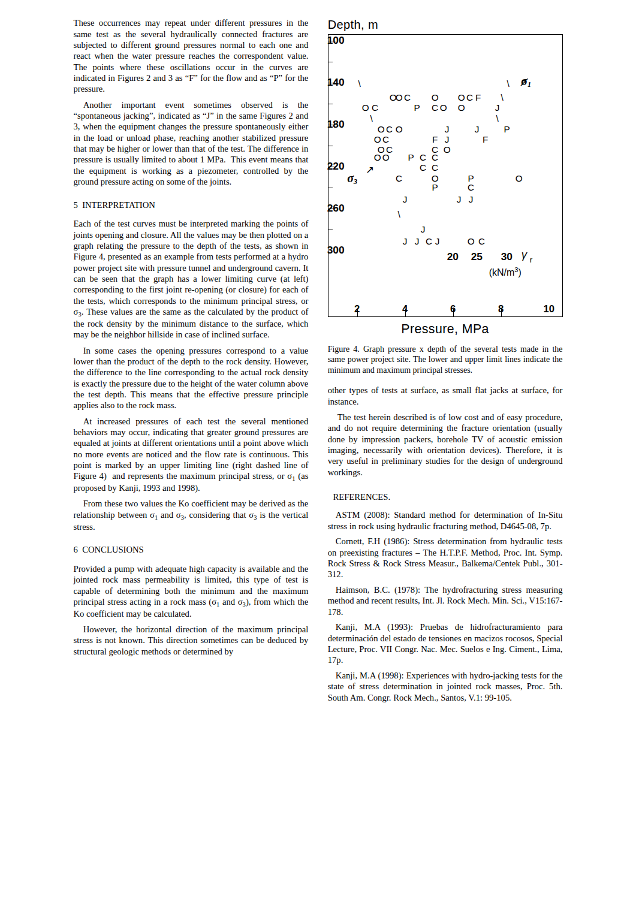These occurrences may repeat under different pressures in the same test as the several hydraulically connected fractures are subjected to different ground pressures normal to each one and react when the water pressure reaches the correspondent value. The points where these oscillations occur in the curves are indicated in Figures 2 and 3 as “F” for the flow and as “P” for the pressure.
Another important event sometimes observed is the “spontaneous jacking”, indicated as “J” in the same Figures 2 and 3, when the equipment changes the pressure spontaneously either in the load or unload phase, reaching another stabilized pressure that may be higher or lower than that of the test. The difference in pressure is usually limited to about 1 MPa. This event means that the equipment is working as a piezometer, controlled by the ground pressure acting on some of the joints.
5 INTERPRETATION
Each of the test curves must be interpreted marking the points of joints opening and closure. All the values may be then plotted on a graph relating the pressure to the depth of the tests, as shown in Figure 4, presented as an example from tests performed at a hydro power project site with pressure tunnel and underground cavern. It can be seen that the graph has a lower limiting curve (at left) corresponding to the first joint re-opening (or closure) for each of the tests, which corresponds to the minimum principal stress, or σ3. These values are the same as the calculated by the product of the rock density by the minimum distance to the surface, which may be the neighbor hillside in case of inclined surface.
In some cases the opening pressures correspond to a value lower than the product of the depth to the rock density. However, the difference to the line corresponding to the actual rock density is exactly the pressure due to the height of the water column above the test depth. This means that the effective pressure principle applies also to the rock mass.
At increased pressures of each test the several mentioned behaviors may occur, indicating that greater ground pressures are equaled at joints at different orientations until a point above which no more events are noticed and the flow rate is continuous. This point is marked by an upper limiting line (right dashed line of Figure 4) and represents the maximum principal stress, or σ1 (as proposed by Kanji, 1993 and 1998).
From these two values the Ko coefficient may be derived as the relationship between σ1 and σ3, considering that σ3 is the vertical stress.
6 CONCLUSIONS
Provided a pump with adequate high capacity is available and the jointed rock mass permeability is limited, this type of test is capable of determining both the minimum and the maximum principal stress acting in a rock mass (σ1 and σ3), from which the Ko coefficient may be calculated.
However, the horizontal direction of the maximum principal stress is not known. This direction sometimes can be deduced by structural geologic methods or determined by
Depth, m
100 140 180 220 260 300 2 4 6 8 10
σ1 σ3 ↗ ↗ \ \ O C O O O C F \ O C P C O O J \ \ O C O J J P O C F J F O C C O O O P C C C C C O P O P C J J J \ J J J C J O C 20 25 30 γ r (kN/m3)
Pressure, MPa
Figure 4. Graph pressure x depth of the several tests made in the same power project site. The lower and upper limit lines indicate the minimum and maximum principal stresses.
other types of tests at surface, as small flat jacks at surface, for instance.
The test herein described is of low cost and of easy procedure, and do not require determining the fracture orientation (usually done by impression packers, borehole TV of acoustic emission imaging, necessarily with orientation devices). Therefore, it is very useful in preliminary studies for the design of underground workings.
REFERENCES.
ASTM (2008): Standard method for determination of In-Situ stress in rock using hydraulic fracturing method, D4645-08, 7p.
Cornett, F.H (1986): Stress determination from hydraulic tests on preexisting fractures – The H.T.P.F. Method, Proc. Int. Symp. Rock Stress & Rock Stress Measur., Balkema/Centek Publ., 301-312.
Haimson, B.C. (1978): The hydrofracturing stress measuring method and recent results, Int. Jl. Rock Mech. Min. Sci., V15:167-178.
Kanji, M.A (1993): Pruebas de hidrofracturamiento para determinación del estado de tensiones en macizos rocosos, Special Lecture, Proc. VII Congr. Nac. Mec. Suelos e Ing. Ciment., Lima, 17p.
Kanji, M.A (1998): Experiences with hydro-jacking tests for the state of stress determination in jointed rock masses, Proc. 5th. South Am. Congr. Rock Mech., Santos, V.1: 99-105.